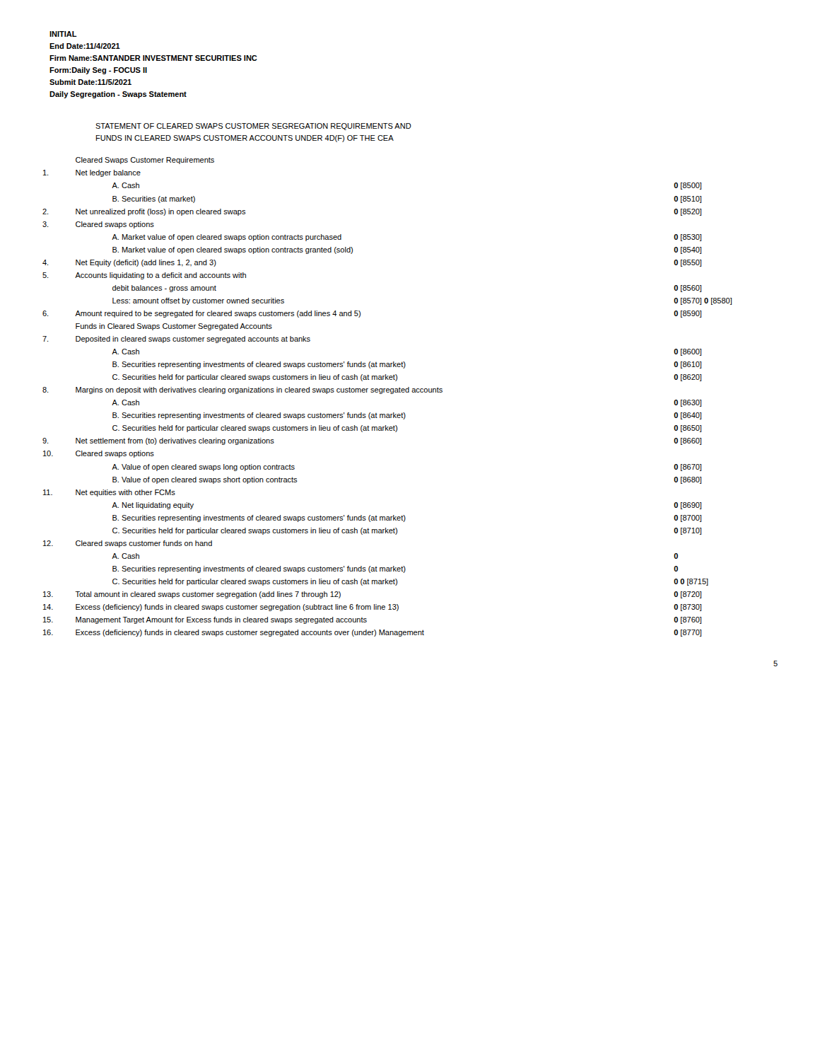INITIAL
End Date:11/4/2021
Firm Name:SANTANDER INVESTMENT SECURITIES INC
Form:Daily Seg - FOCUS II
Submit Date:11/5/2021
Daily Segregation - Swaps Statement
STATEMENT OF CLEARED SWAPS CUSTOMER SEGREGATION REQUIREMENTS AND
FUNDS IN CLEARED SWAPS CUSTOMER ACCOUNTS UNDER 4D(F) OF THE CEA
| | Cleared Swaps Customer Requirements | |
| 1. | Net ledger balance | |
| | A. Cash | 0 [8500] |
| | B. Securities (at market) | 0 [8510] |
| 2. | Net unrealized profit (loss) in open cleared swaps | 0 [8520] |
| 3. | Cleared swaps options | |
| | A. Market value of open cleared swaps option contracts purchased | 0 [8530] |
| | B. Market value of open cleared swaps option contracts granted (sold) | 0 [8540] |
| 4. | Net Equity (deficit) (add lines 1, 2, and 3) | 0 [8550] |
| 5. | Accounts liquidating to a deficit and accounts with | |
| | debit balances - gross amount | 0 [8560] |
| | Less: amount offset by customer owned securities | 0 [8570] 0 [8580] |
| 6. | Amount required to be segregated for cleared swaps customers (add lines 4 and 5) | 0 [8590] |
| | Funds in Cleared Swaps Customer Segregated Accounts | |
| 7. | Deposited in cleared swaps customer segregated accounts at banks | |
| | A. Cash | 0 [8600] |
| | B. Securities representing investments of cleared swaps customers' funds (at market) | 0 [8610] |
| | C. Securities held for particular cleared swaps customers in lieu of cash (at market) | 0 [8620] |
| 8. | Margins on deposit with derivatives clearing organizations in cleared swaps customer segregated accounts | |
| | A. Cash | 0 [8630] |
| | B. Securities representing investments of cleared swaps customers' funds (at market) | 0 [8640] |
| | C. Securities held for particular cleared swaps customers in lieu of cash (at market) | 0 [8650] |
| 9. | Net settlement from (to) derivatives clearing organizations | 0 [8660] |
| 10. | Cleared swaps options | |
| | A. Value of open cleared swaps long option contracts | 0 [8670] |
| | B. Value of open cleared swaps short option contracts | 0 [8680] |
| 11. | Net equities with other FCMs | |
| | A. Net liquidating equity | 0 [8690] |
| | B. Securities representing investments of cleared swaps customers' funds (at market) | 0 [8700] |
| | C. Securities held for particular cleared swaps customers in lieu of cash (at market) | 0 [8710] |
| 12. | Cleared swaps customer funds on hand | |
| | A. Cash | 0 |
| | B. Securities representing investments of cleared swaps customers' funds (at market) | 0 |
| | C. Securities held for particular cleared swaps customers in lieu of cash (at market) | 0 0 [8715] |
| 13. | Total amount in cleared swaps customer segregation (add lines 7 through 12) | 0 [8720] |
| 14. | Excess (deficiency) funds in cleared swaps customer segregation (subtract line 6 from line 13) | 0 [8730] |
| 15. | Management Target Amount for Excess funds in cleared swaps segregated accounts | 0 [8760] |
| 16. | Excess (deficiency) funds in cleared swaps customer segregated accounts over (under) Management | 0 [8770] |
5